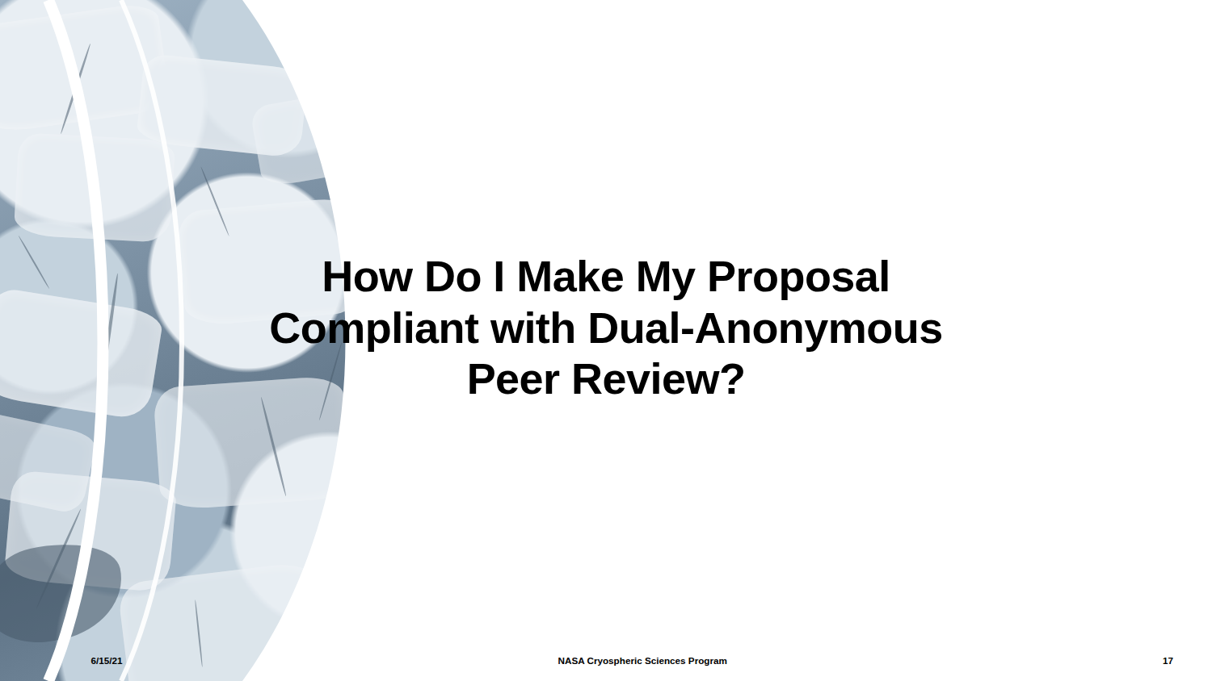How Do I Make My Proposal Compliant with Dual-Anonymous Peer Review?
6/15/21 NASA Cryospheric Sciences Program 17